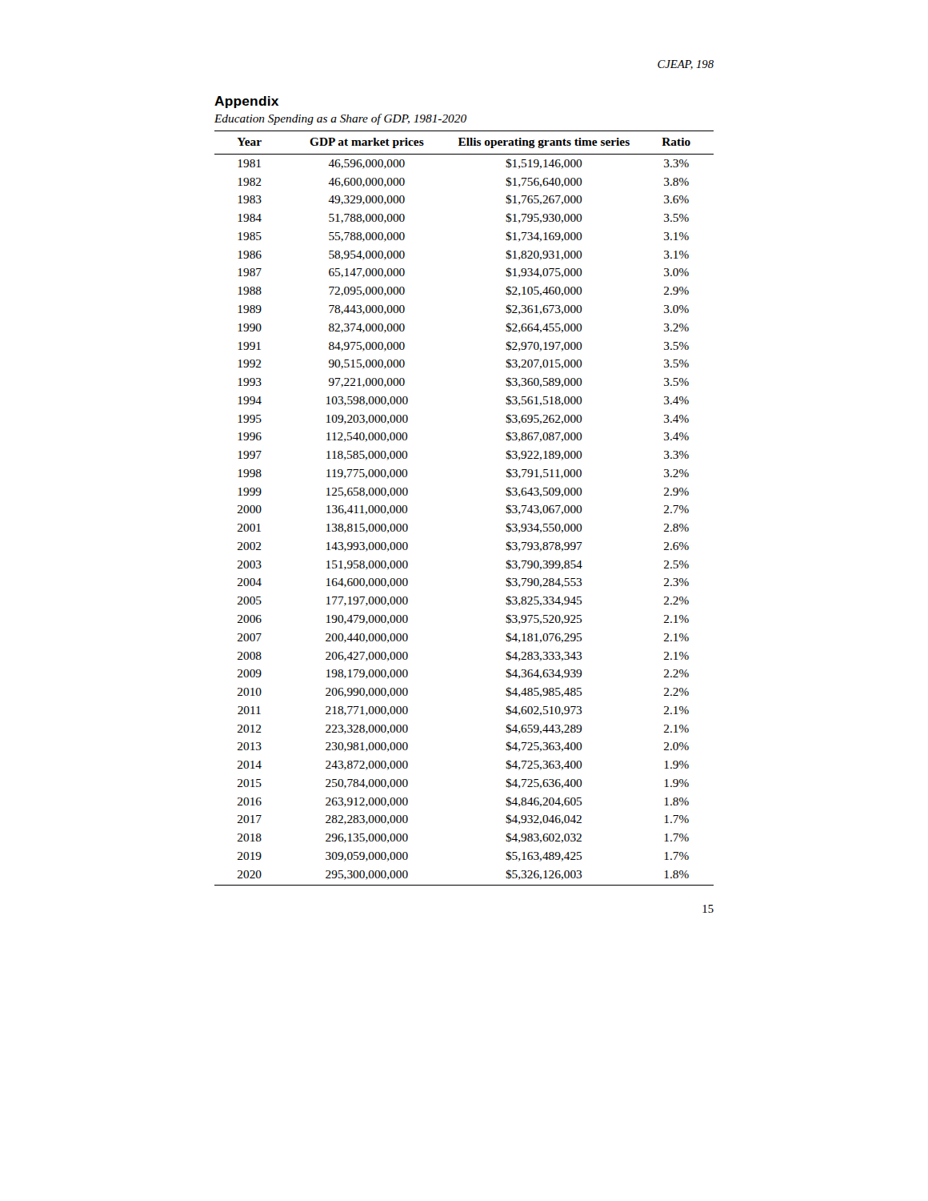CJEAP, 198
Appendix
Education Spending as a Share of GDP, 1981-2020
| Year | GDP at market prices | Ellis operating grants time series | Ratio |
| --- | --- | --- | --- |
| 1981 | 46,596,000,000 | $1,519,146,000 | 3.3% |
| 1982 | 46,600,000,000 | $1,756,640,000 | 3.8% |
| 1983 | 49,329,000,000 | $1,765,267,000 | 3.6% |
| 1984 | 51,788,000,000 | $1,795,930,000 | 3.5% |
| 1985 | 55,788,000,000 | $1,734,169,000 | 3.1% |
| 1986 | 58,954,000,000 | $1,820,931,000 | 3.1% |
| 1987 | 65,147,000,000 | $1,934,075,000 | 3.0% |
| 1988 | 72,095,000,000 | $2,105,460,000 | 2.9% |
| 1989 | 78,443,000,000 | $2,361,673,000 | 3.0% |
| 1990 | 82,374,000,000 | $2,664,455,000 | 3.2% |
| 1991 | 84,975,000,000 | $2,970,197,000 | 3.5% |
| 1992 | 90,515,000,000 | $3,207,015,000 | 3.5% |
| 1993 | 97,221,000,000 | $3,360,589,000 | 3.5% |
| 1994 | 103,598,000,000 | $3,561,518,000 | 3.4% |
| 1995 | 109,203,000,000 | $3,695,262,000 | 3.4% |
| 1996 | 112,540,000,000 | $3,867,087,000 | 3.4% |
| 1997 | 118,585,000,000 | $3,922,189,000 | 3.3% |
| 1998 | 119,775,000,000 | $3,791,511,000 | 3.2% |
| 1999 | 125,658,000,000 | $3,643,509,000 | 2.9% |
| 2000 | 136,411,000,000 | $3,743,067,000 | 2.7% |
| 2001 | 138,815,000,000 | $3,934,550,000 | 2.8% |
| 2002 | 143,993,000,000 | $3,793,878,997 | 2.6% |
| 2003 | 151,958,000,000 | $3,790,399,854 | 2.5% |
| 2004 | 164,600,000,000 | $3,790,284,553 | 2.3% |
| 2005 | 177,197,000,000 | $3,825,334,945 | 2.2% |
| 2006 | 190,479,000,000 | $3,975,520,925 | 2.1% |
| 2007 | 200,440,000,000 | $4,181,076,295 | 2.1% |
| 2008 | 206,427,000,000 | $4,283,333,343 | 2.1% |
| 2009 | 198,179,000,000 | $4,364,634,939 | 2.2% |
| 2010 | 206,990,000,000 | $4,485,985,485 | 2.2% |
| 2011 | 218,771,000,000 | $4,602,510,973 | 2.1% |
| 2012 | 223,328,000,000 | $4,659,443,289 | 2.1% |
| 2013 | 230,981,000,000 | $4,725,363,400 | 2.0% |
| 2014 | 243,872,000,000 | $4,725,363,400 | 1.9% |
| 2015 | 250,784,000,000 | $4,725,636,400 | 1.9% |
| 2016 | 263,912,000,000 | $4,846,204,605 | 1.8% |
| 2017 | 282,283,000,000 | $4,932,046,042 | 1.7% |
| 2018 | 296,135,000,000 | $4,983,602,032 | 1.7% |
| 2019 | 309,059,000,000 | $5,163,489,425 | 1.7% |
| 2020 | 295,300,000,000 | $5,326,126,003 | 1.8% |
15